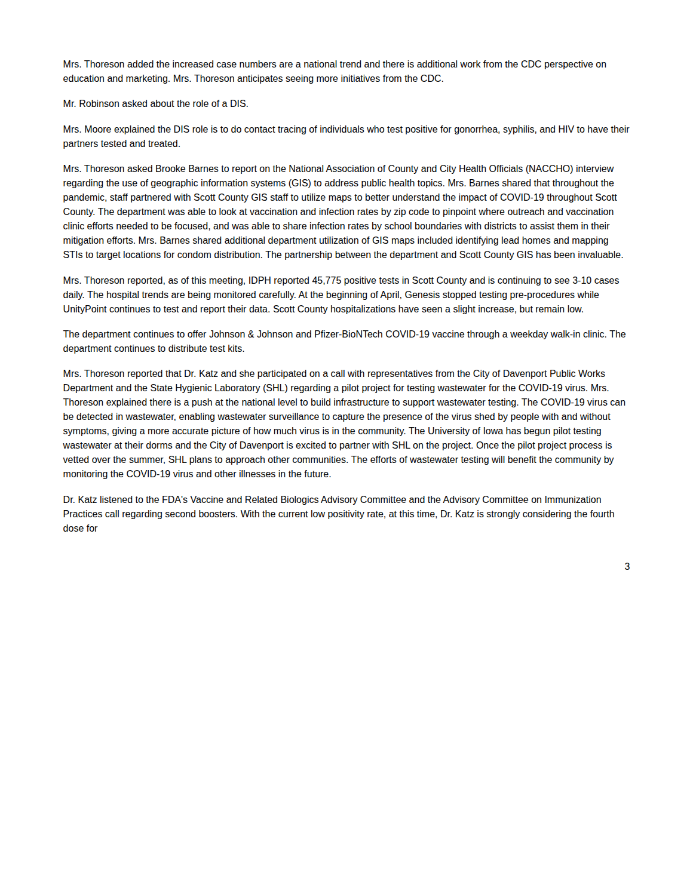Mrs. Thoreson added the increased case numbers are a national trend and there is additional work from the CDC perspective on education and marketing. Mrs. Thoreson anticipates seeing more initiatives from the CDC.
Mr. Robinson asked about the role of a DIS.
Mrs. Moore explained the DIS role is to do contact tracing of individuals who test positive for gonorrhea, syphilis, and HIV to have their partners tested and treated.
Mrs. Thoreson asked Brooke Barnes to report on the National Association of County and City Health Officials (NACCHO) interview regarding the use of geographic information systems (GIS) to address public health topics. Mrs. Barnes shared that throughout the pandemic, staff partnered with Scott County GIS staff to utilize maps to better understand the impact of COVID-19 throughout Scott County. The department was able to look at vaccination and infection rates by zip code to pinpoint where outreach and vaccination clinic efforts needed to be focused, and was able to share infection rates by school boundaries with districts to assist them in their mitigation efforts. Mrs. Barnes shared additional department utilization of GIS maps included identifying lead homes and mapping STIs to target locations for condom distribution. The partnership between the department and Scott County GIS has been invaluable.
Mrs. Thoreson reported, as of this meeting, IDPH reported 45,775 positive tests in Scott County and is continuing to see 3-10 cases daily. The hospital trends are being monitored carefully. At the beginning of April, Genesis stopped testing pre-procedures while UnityPoint continues to test and report their data. Scott County hospitalizations have seen a slight increase, but remain low.
The department continues to offer Johnson & Johnson and Pfizer-BioNTech COVID-19 vaccine through a weekday walk-in clinic. The department continues to distribute test kits.
Mrs. Thoreson reported that Dr. Katz and she participated on a call with representatives from the City of Davenport Public Works Department and the State Hygienic Laboratory (SHL) regarding a pilot project for testing wastewater for the COVID-19 virus. Mrs. Thoreson explained there is a push at the national level to build infrastructure to support wastewater testing. The COVID-19 virus can be detected in wastewater, enabling wastewater surveillance to capture the presence of the virus shed by people with and without symptoms, giving a more accurate picture of how much virus is in the community. The University of Iowa has begun pilot testing wastewater at their dorms and the City of Davenport is excited to partner with SHL on the project. Once the pilot project process is vetted over the summer, SHL plans to approach other communities. The efforts of wastewater testing will benefit the community by monitoring the COVID-19 virus and other illnesses in the future.
Dr. Katz listened to the FDA's Vaccine and Related Biologics Advisory Committee and the Advisory Committee on Immunization Practices call regarding second boosters. With the current low positivity rate, at this time, Dr. Katz is strongly considering the fourth dose for
3